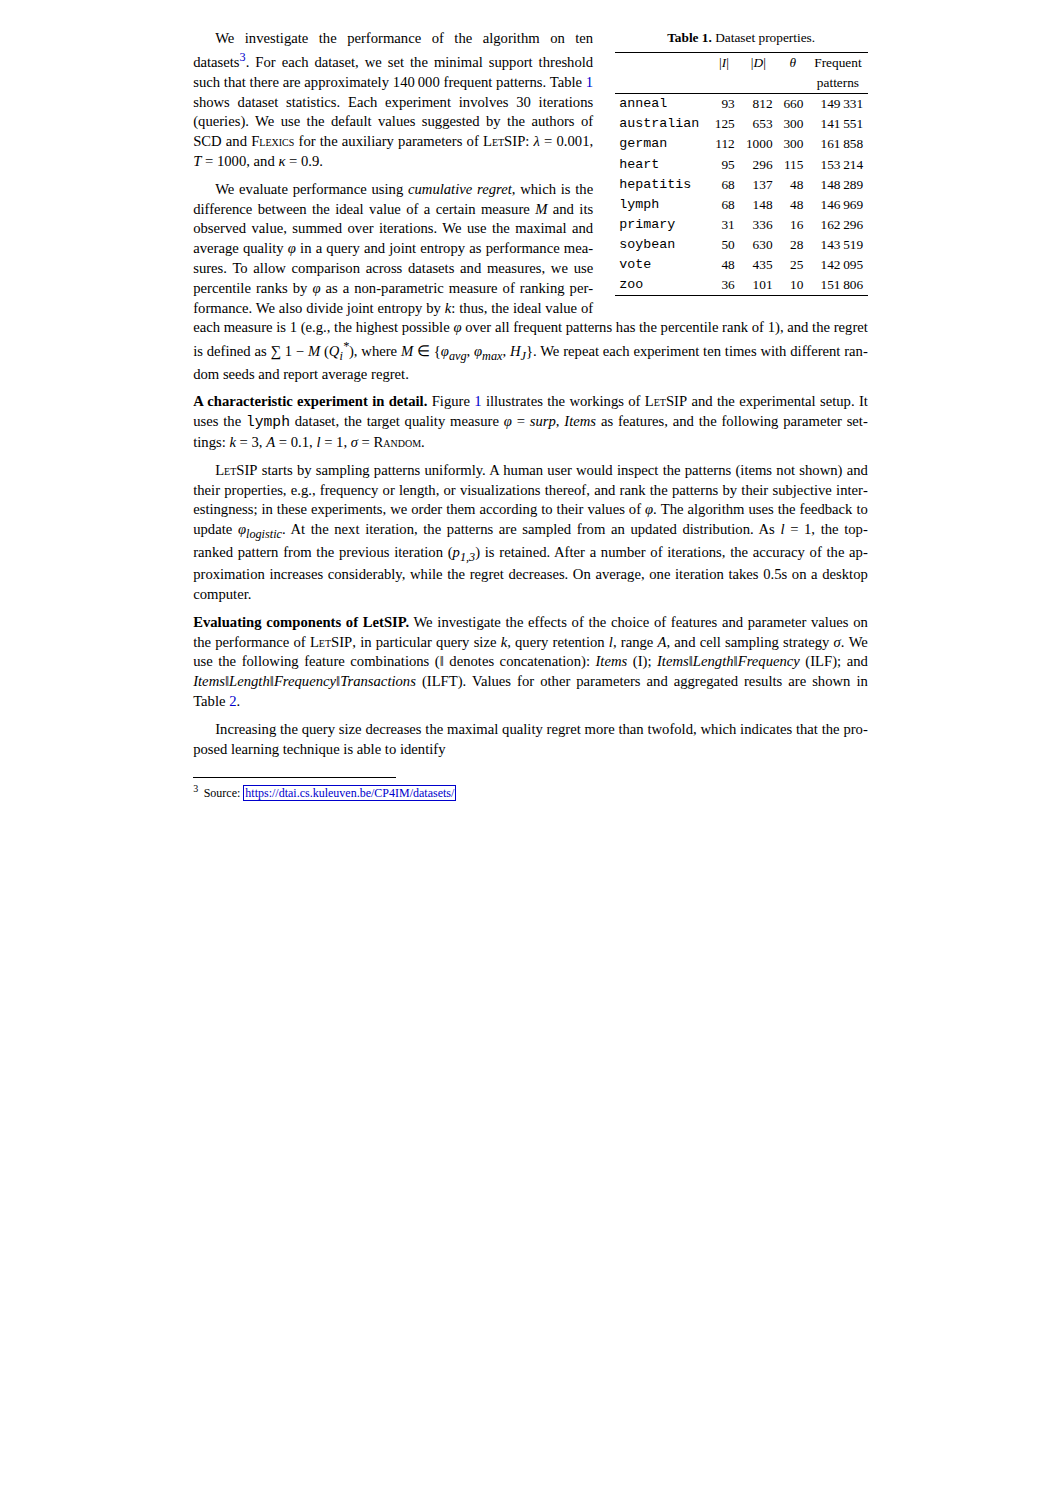Table 1. Dataset properties.
| | / I / | / D / | θ | Frequent |
| --- | --- | --- | --- | --- |
| | | | | patterns |
| anneal | 93 | 812 | 660 | 149 331 |
| australian | 125 | 653 | 300 | 141 551 |
| german | 112 | 1000 | 300 | 161 858 |
| heart | 95 | 296 | 115 | 153 214 |
| hepatitis | 68 | 137 | 48 | 148 289 |
| lymph | 68 | 148 | 48 | 146 969 |
| primary | 31 | 336 | 16 | 162 296 |
| soybean | 50 | 630 | 28 | 143 519 |
| vote | 48 | 435 | 25 | 142 095 |
| zoo | 36 | 101 | 10 | 151 806 |
We investigate the performance of the algorithm on ten datasets3. For each dataset, we set the minimal support threshold such that there are approximately 140 000 frequent patterns. Table 1 shows dataset statistics. Each experiment involves 30 iterations (queries). We use the default values suggested by the authors of SCD and Flexics for the auxiliary parameters of LetSIP: λ = 0.001, T = 1000, and κ = 0.9.
We evaluate performance using cumulative regret, which is the difference between the ideal value of a certain measure M and its observed value, summed over iterations. We use the maximal and average quality φ in a query and joint entropy as performance measures. To allow comparison across datasets and measures, we use percentile ranks by φ as a non-parametric measure of ranking performance. We also divide joint entropy by k: thus, the ideal value of each measure is 1 (e.g., the highest possible φ over all frequent patterns has the percentile rank of 1), and the regret is defined as ∑ 1 − M (Qi*), where M ∈ {φavg, φmax, HJ}. We repeat each experiment ten times with different random seeds and report average regret.
A characteristic experiment in detail. Figure 1 illustrates the workings of LetSIP and the experimental setup. It uses the lymph dataset, the target quality measure φ = surp, Items as features, and the following parameter settings: k = 3, A = 0.1, l = 1, σ = Random.
LetSIP starts by sampling patterns uniformly. A human user would inspect the patterns (items not shown) and their properties, e.g., frequency or length, or visualizations thereof, and rank the patterns by their subjective interestingness; in these experiments, we order them according to their values of φ. The algorithm uses the feedback to update φlogistic. At the next iteration, the patterns are sampled from an updated distribution. As l = 1, the top-ranked pattern from the previous iteration (p1,3) is retained. After a number of iterations, the accuracy of the approximation increases considerably, while the regret decreases. On average, one iteration takes 0.5s on a desktop computer.
Evaluating components of LetSIP. We investigate the effects of the choice of features and parameter values on the performance of LetSIP, in particular query size k, query retention l, range A, and cell sampling strategy σ. We use the following feature combinations (‖ denotes concatenation): Items (I); Items‖Length‖Frequency (ILF); and Items‖Length‖Frequency‖Transactions (ILFT). Values for other parameters and aggregated results are shown in Table 2.
Increasing the query size decreases the maximal quality regret more than twofold, which indicates that the proposed learning technique is able to identify
3 Source: https://dtai.cs.kuleuven.be/CP4IM/datasets/